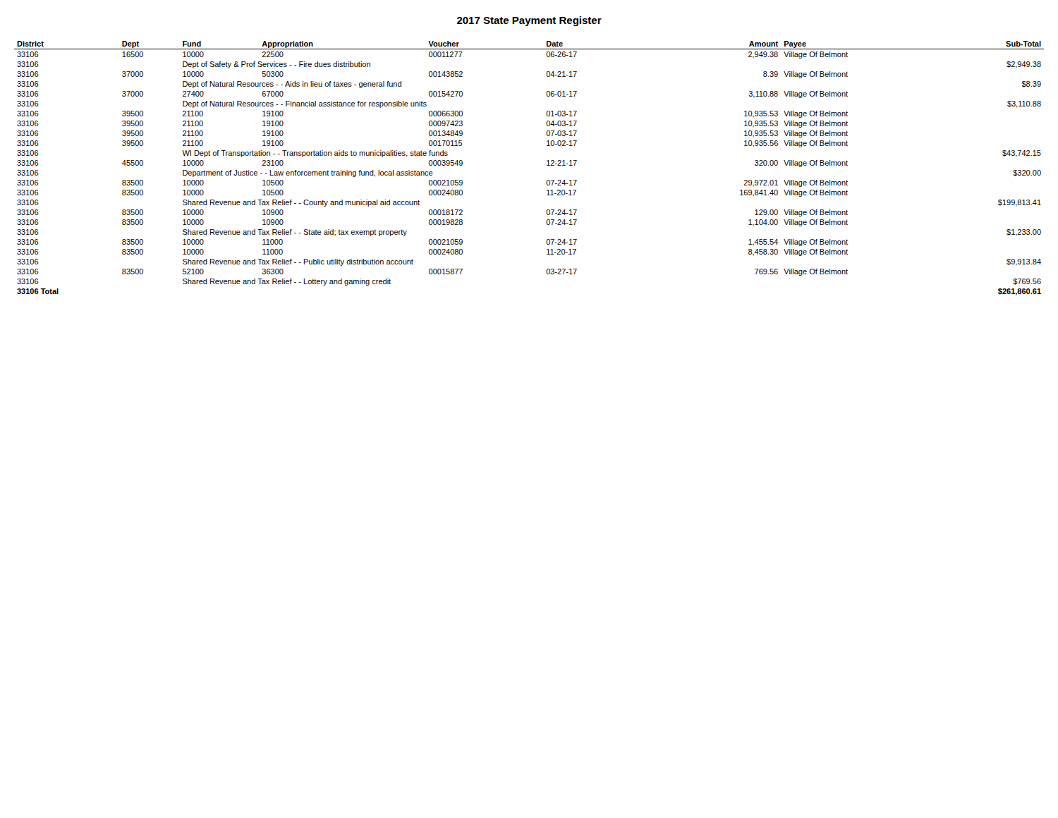2017 State Payment Register
| District | Dept | Fund | Appropriation | Voucher | Date | Amount | Payee | Sub-Total |
| --- | --- | --- | --- | --- | --- | --- | --- | --- |
| 33106 | 16500 | 10000 | 22500 | 00011277 | 06-26-17 | 2,949.38 | Village Of Belmont | |
| 33106 | | Dept of Safety & Prof Services - - Fire dues distribution | | $2,949.38 |
| 33106 | 37000 | 10000 | 50300 | 00143852 | 04-21-17 | 8.39 | Village Of Belmont | |
| 33106 | | Dept of Natural Resources - - Aids in lieu of taxes - general fund | | $8.39 |
| 33106 | 37000 | 27400 | 67000 | 00154270 | 06-01-17 | 3,110.88 | Village Of Belmont | |
| 33106 | | Dept of Natural Resources - - Financial assistance for responsible units | | $3,110.88 |
| 33106 | 39500 | 21100 | 19100 | 00066300 | 01-03-17 | 10,935.53 | Village Of Belmont | |
| 33106 | 39500 | 21100 | 19100 | 00097423 | 04-03-17 | 10,935.53 | Village Of Belmont | |
| 33106 | 39500 | 21100 | 19100 | 00134849 | 07-03-17 | 10,935.53 | Village Of Belmont | |
| 33106 | 39500 | 21100 | 19100 | 00170115 | 10-02-17 | 10,935.56 | Village Of Belmont | |
| 33106 | | WI Dept of Transportation - - Transportation aids to municipalities, state funds | | $43,742.15 |
| 33106 | 45500 | 10000 | 23100 | 00039549 | 12-21-17 | 320.00 | Village Of Belmont | |
| 33106 | | Department of Justice - - Law enforcement training fund, local assistance | | $320.00 |
| 33106 | 83500 | 10000 | 10500 | 00021059 | 07-24-17 | 29,972.01 | Village Of Belmont | |
| 33106 | 83500 | 10000 | 10500 | 00024080 | 11-20-17 | 169,841.40 | Village Of Belmont | |
| 33106 | | Shared Revenue and Tax Relief - - County and municipal aid account | | $199,813.41 |
| 33106 | 83500 | 10000 | 10900 | 00018172 | 07-24-17 | 129.00 | Village Of Belmont | |
| 33106 | 83500 | 10000 | 10900 | 00019828 | 07-24-17 | 1,104.00 | Village Of Belmont | |
| 33106 | | Shared Revenue and Tax Relief - - State aid; tax exempt property | | $1,233.00 |
| 33106 | 83500 | 10000 | 11000 | 00021059 | 07-24-17 | 1,455.54 | Village Of Belmont | |
| 33106 | 83500 | 10000 | 11000 | 00024080 | 11-20-17 | 8,458.30 | Village Of Belmont | |
| 33106 | | Shared Revenue and Tax Relief - - Public utility distribution account | | $9,913.84 |
| 33106 | 83500 | 52100 | 36300 | 00015877 | 03-27-17 | 769.56 | Village Of Belmont | |
| 33106 | | Shared Revenue and Tax Relief - - Lottery and gaming credit | | $769.56 |
| 33106 Total | | | | | | | | $261,860.61 |